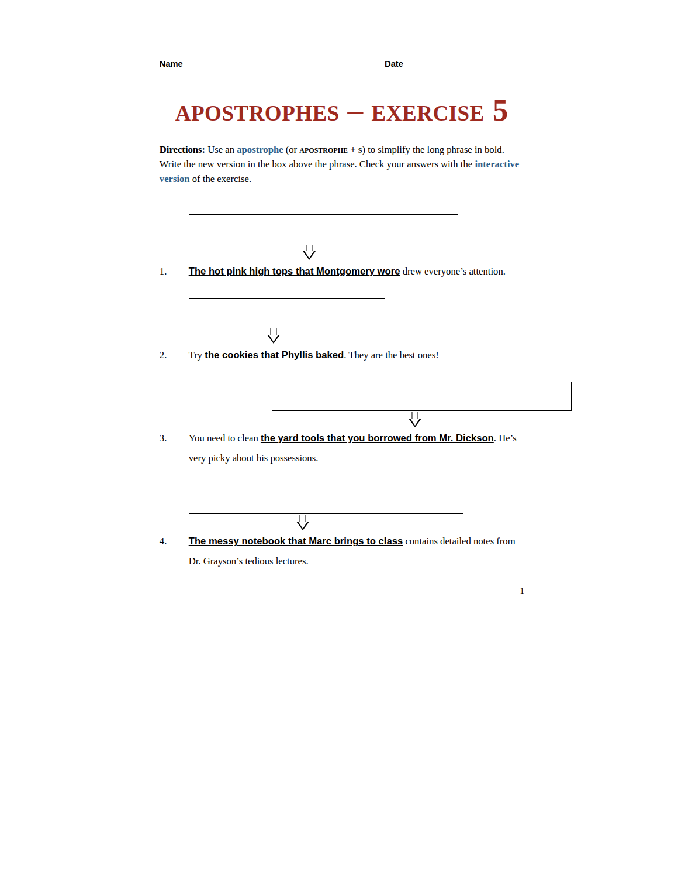Name Date
Apostrophes – Exercise 5
Directions: Use an apostrophe (or Apostrophe + S) to simplify the long phrase in bold. Write the new version in the box above the phrase. Check your answers with the interactive version of the exercise.
1. The hot pink high tops that Montgomery wore drew everyone’s attention.
2. Try the cookies that Phyllis baked. They are the best ones!
3. You need to clean the yard tools that you borrowed from Mr. Dickson. He’s very picky about his possessions.
4. The messy notebook that Marc brings to class contains detailed notes from Dr. Grayson’s tedious lectures.
1